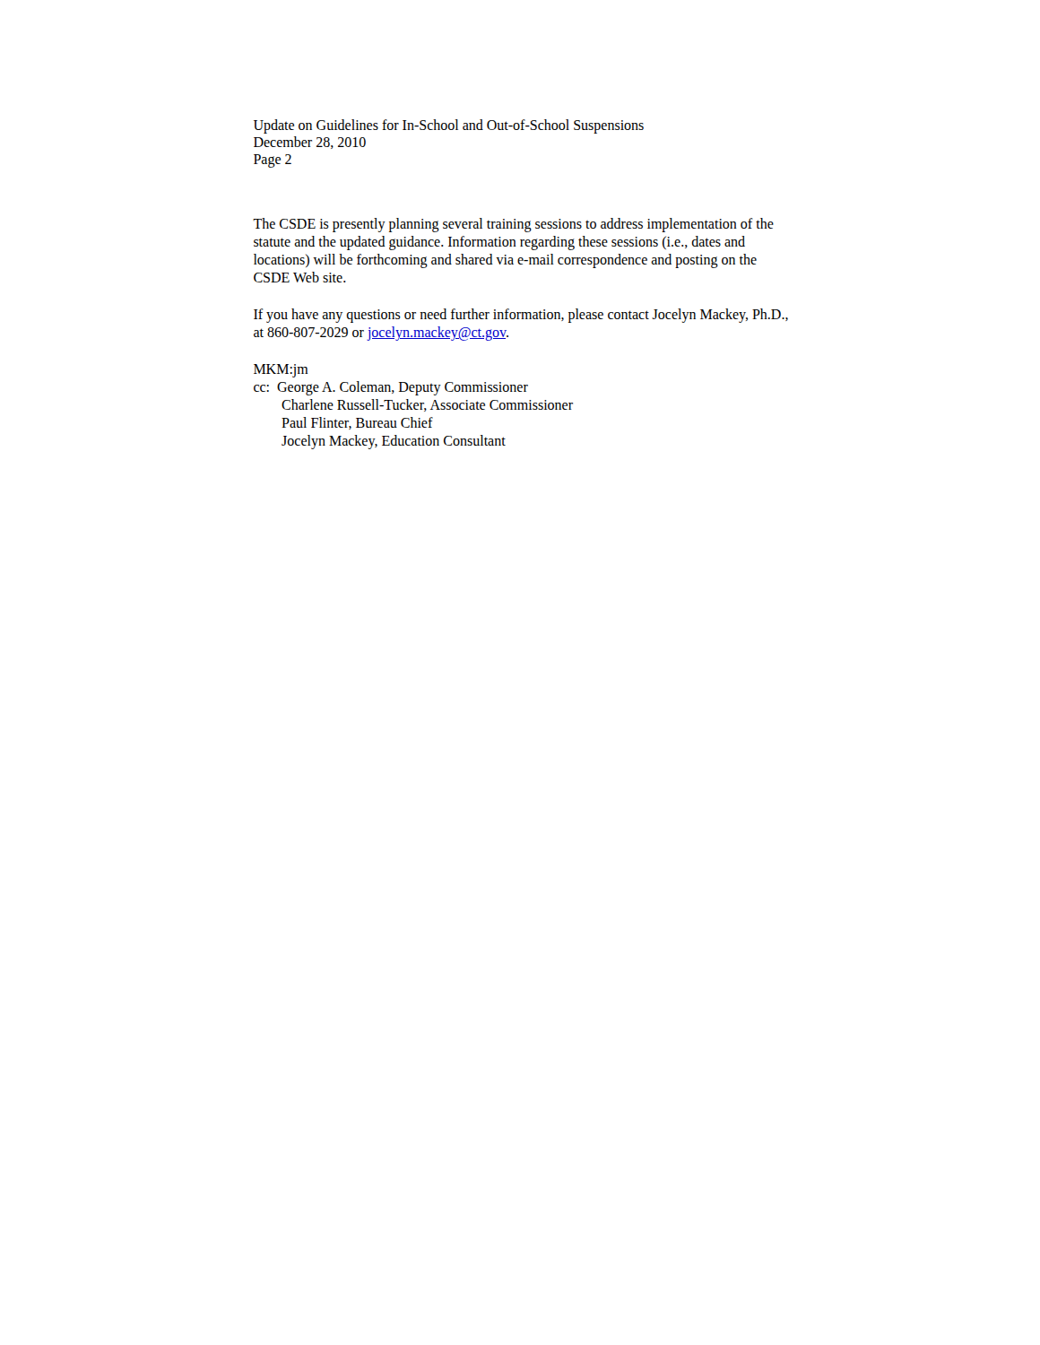Update on Guidelines for In-School and Out-of-School Suspensions
December 28, 2010
Page 2
The CSDE is presently planning several training sessions to address implementation of the statute and the updated guidance. Information regarding these sessions (i.e., dates and locations) will be forthcoming and shared via e-mail correspondence and posting on the CSDE Web site.
If you have any questions or need further information, please contact Jocelyn Mackey, Ph.D., at 860-807-2029 or jocelyn.mackey@ct.gov.
MKM:jm
cc: George A. Coleman, Deputy Commissioner
Charlene Russell-Tucker, Associate Commissioner
Paul Flinter, Bureau Chief
Jocelyn Mackey, Education Consultant